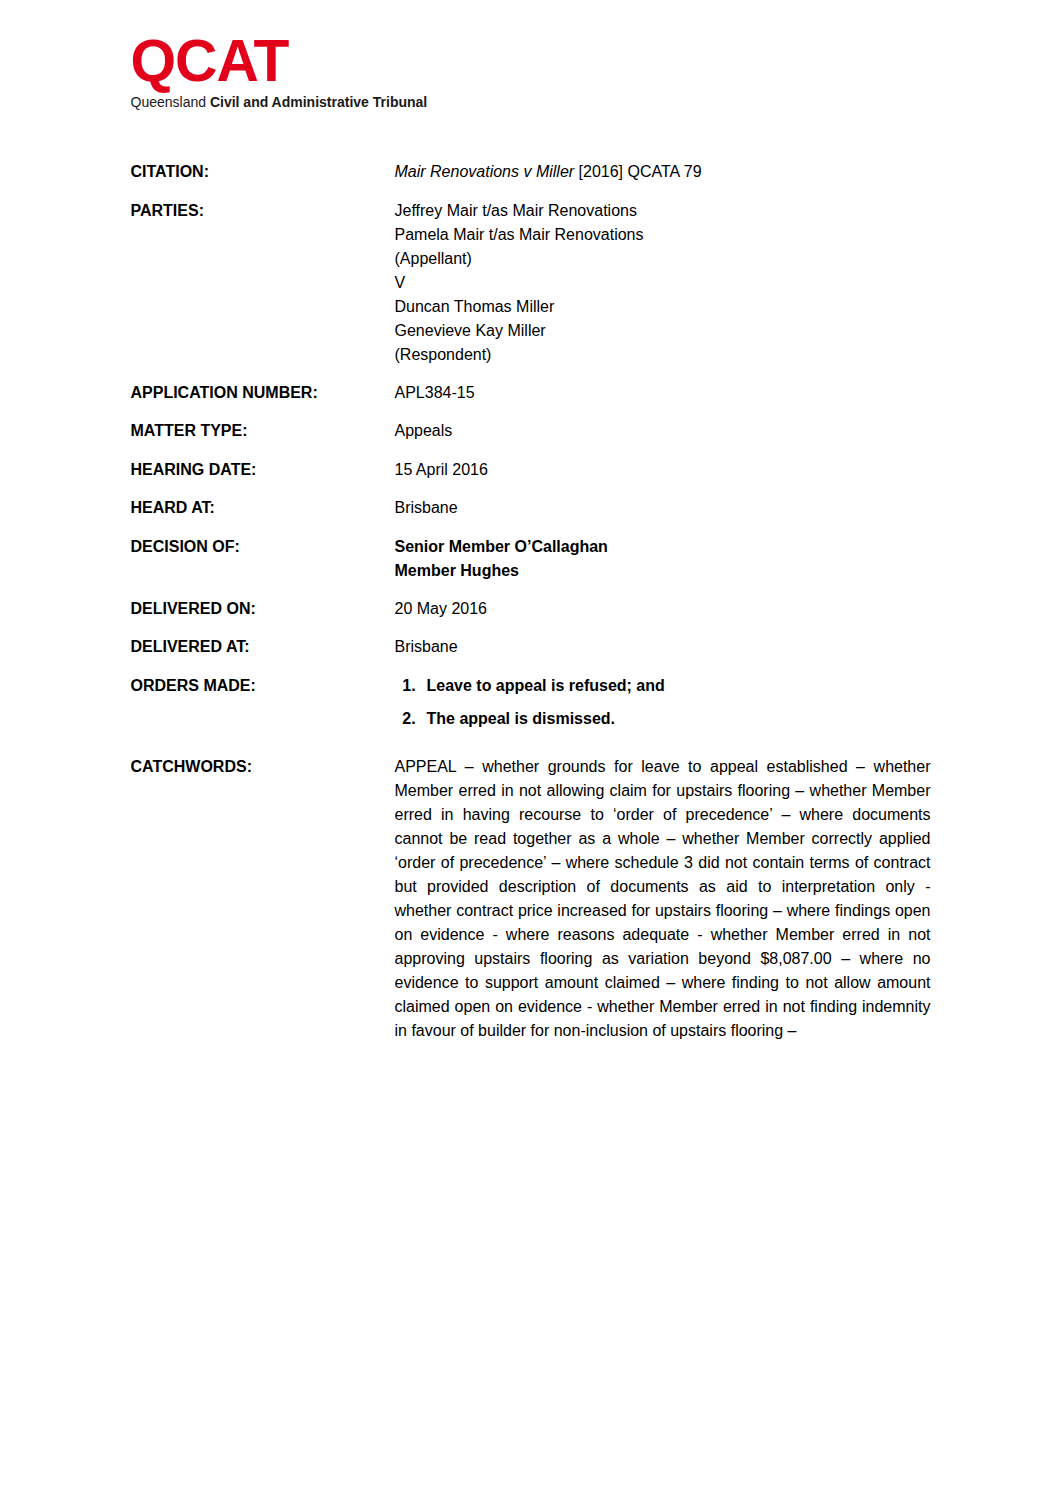QCAT Queensland Civil and Administrative Tribunal
| Citation: | Mair Renovations v Miller [2016] QCATA 79 |
| Parties: | Jeffrey Mair t/as Mair Renovations Pamela Mair t/as Mair Renovations (Appellant) V Duncan Thomas Miller Genevieve Kay Miller (Respondent) |
| Application Number: | APL384-15 |
| Matter Type: | Appeals |
| Hearing Date: | 15 April 2016 |
| Heard At: | Brisbane |
| Decision Of: | Senior Member O’Callaghan Member Hughes |
| Delivered On: | 20 May 2016 |
| Delivered At: | Brisbane |
| Orders Made: | Leave to appeal is refused; and The appeal is dismissed. |
| Catchwords: | APPEAL – whether grounds for leave to appeal established – whether Member erred in not allowing claim for upstairs flooring – whether Member erred in having recourse to ‘order of precedence’ – where documents cannot be read together as a whole – whether Member correctly applied ‘order of precedence’ – where schedule 3 did not contain terms of contract but provided description of documents as aid to interpretation only - whether contract price increased for upstairs flooring – where findings open on evidence - where reasons adequate - whether Member erred in not approving upstairs flooring as variation beyond $8,087.00 – where no evidence to support amount claimed – where finding to not allow amount claimed open on evidence - whether Member erred in not finding indemnity in favour of builder for non-inclusion of upstairs flooring – |